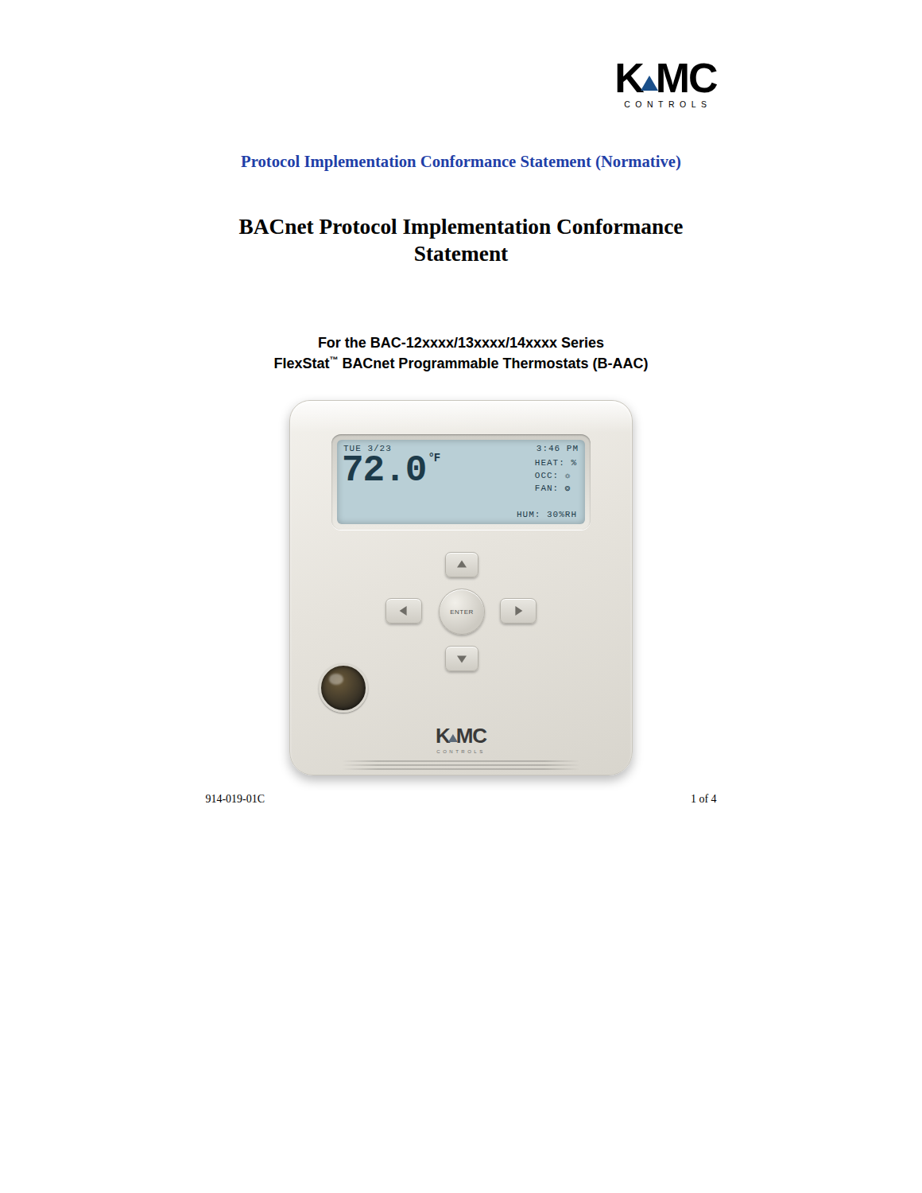K MC
CONTROLS
Protocol Implementation Conformance Statement (Normative)
BACnet Protocol Implementation Conformance Statement
For the BAC-12xxxx/13xxxx/14xxxx Series
FlexStat™ BACnet Programmable Thermostats (B-AAC)
TUE 3/233:46 PM
72.0°F
HEAT: %
OCC: ☼
FAN: ❂
HUM: 30%RH
ENTER
K MC
CONTROLS
914-019-01C 1 of 4